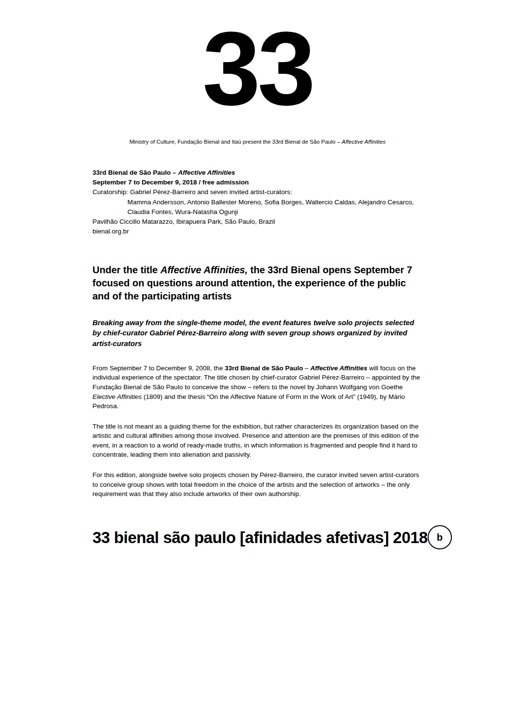33
Ministry of Culture, Fundação Bienal and Itaú present the 33rd Bienal de São Paulo – Affective Affinities
33rd Bienal de São Paulo – Affective Affinities
September 7 to December 9, 2018 / free admission
Curatorship: Gabriel Pérez-Barreiro and seven invited artist-curators:
Mamma Andersson, Antonio Ballester Moreno, Sofia Borges, Waltercio Caldas, Alejandro Cesarco, Claudia Fontes, Wura-Natasha Ogunji Pavilhão Ciccillo Matarazzo, Ibirapuera Park, São Paulo, Brazil
bienal.org.br
Under the title Affective Affinities, the 33rd Bienal opens September 7 focused on questions around attention, the experience of the public and of the participating artists
Breaking away from the single-theme model, the event features twelve solo projects selected by chief-curator Gabriel Pérez-Barreiro along with seven group shows organized by invited artist-curators
From September 7 to December 9, 2008, the 33rd Bienal de São Paulo – Affective Affinities will focus on the individual experience of the spectator. The title chosen by chief-curator Gabriel Pérez-Barreiro – appointed by the Fundação Bienal de São Paulo to conceive the show – refers to the novel by Johann Wolfgang von Goethe Elective Affinities (1809) and the thesis “On the Affective Nature of Form in the Work of Art” (1949), by Mário Pedrosa.
The title is not meant as a guiding theme for the exhibition, but rather characterizes its organization based on the artistic and cultural affinities among those involved. Presence and attention are the premises of this edition of the event, in a reaction to a world of ready-made truths, in which information is fragmented and people find it hard to concentrate, leading them into alienation and passivity.
For this edition, alongside twelve solo projects chosen by Pérez-Barreiro, the curator invited seven artist-curators to conceive group shows with total freedom in the choice of the artists and the selection of artworks – the only requirement was that they also include artworks of their own authorship.
33 bienal são paulo [afinidades afetivas] 2018
b